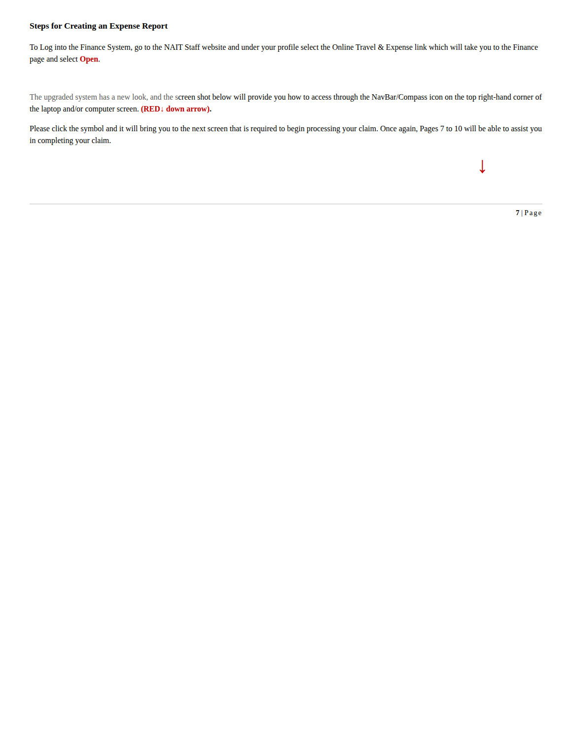Steps for Creating an Expense Report
To Log into the Finance System, go to the NAIT Staff website and under your profile select the Online Travel & Expense link which will take you to the Finance page and select Open.
The upgraded system has a new look, and the screen shot below will provide you how to access through the NavBar/Compass icon on the top right-hand corner of the laptop and/or computer screen. (RED↓ down arrow).
Please click the symbol and it will bring you to the next screen that is required to begin processing your claim. Once again, Pages 7 to 10 will be able to assist you in completing your claim.
↓
7 | Page